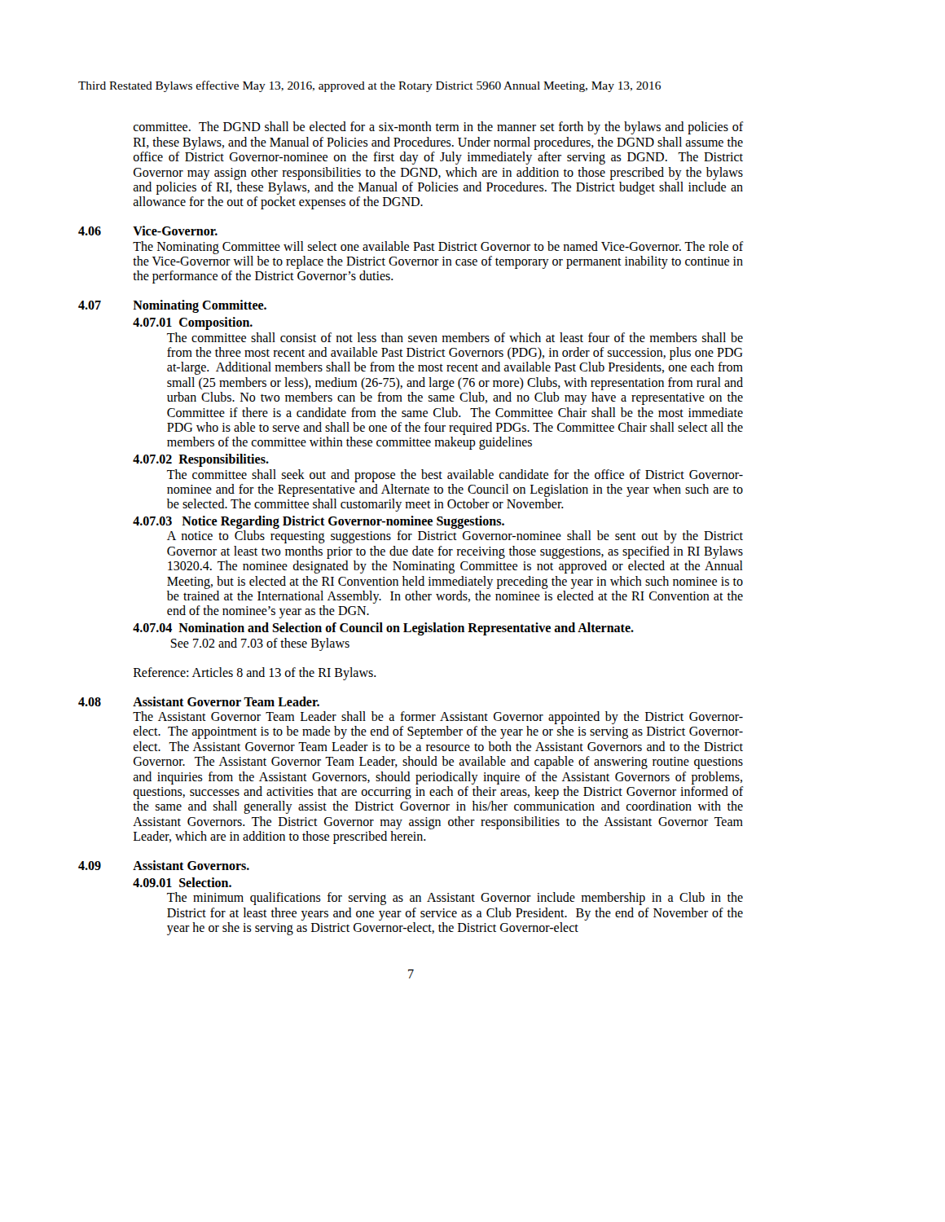Third Restated Bylaws effective May 13, 2016, approved at the Rotary District 5960 Annual Meeting, May 13, 2016
committee. The DGND shall be elected for a six-month term in the manner set forth by the bylaws and policies of RI, these Bylaws, and the Manual of Policies and Procedures. Under normal procedures, the DGND shall assume the office of District Governor-nominee on the first day of July immediately after serving as DGND. The District Governor may assign other responsibilities to the DGND, which are in addition to those prescribed by the bylaws and policies of RI, these Bylaws, and the Manual of Policies and Procedures. The District budget shall include an allowance for the out of pocket expenses of the DGND.
4.06
Vice-Governor.
The Nominating Committee will select one available Past District Governor to be named Vice-Governor. The role of the Vice-Governor will be to replace the District Governor in case of temporary or permanent inability to continue in the performance of the District Governor’s duties.
4.07
Nominating Committee.
4.07.01 Composition.
The committee shall consist of not less than seven members of which at least four of the members shall be from the three most recent and available Past District Governors (PDG), in order of succession, plus one PDG at-large. Additional members shall be from the most recent and available Past Club Presidents, one each from small (25 members or less), medium (26-75), and large (76 or more) Clubs, with representation from rural and urban Clubs. No two members can be from the same Club, and no Club may have a representative on the Committee if there is a candidate from the same Club. The Committee Chair shall be the most immediate PDG who is able to serve and shall be one of the four required PDGs. The Committee Chair shall select all the members of the committee within these committee makeup guidelines
4.07.02 Responsibilities.
The committee shall seek out and propose the best available candidate for the office of District Governor-nominee and for the Representative and Alternate to the Council on Legislation in the year when such are to be selected. The committee shall customarily meet in October or November.
4.07.03 Notice Regarding District Governor-nominee Suggestions.
A notice to Clubs requesting suggestions for District Governor-nominee shall be sent out by the District Governor at least two months prior to the due date for receiving those suggestions, as specified in RI Bylaws 13020.4. The nominee designated by the Nominating Committee is not approved or elected at the Annual Meeting, but is elected at the RI Convention held immediately preceding the year in which such nominee is to be trained at the International Assembly. In other words, the nominee is elected at the RI Convention at the end of the nominee’s year as the DGN.
4.07.04 Nomination and Selection of Council on Legislation Representative and Alternate.
See 7.02 and 7.03 of these Bylaws
Reference: Articles 8 and 13 of the RI Bylaws.
4.08
Assistant Governor Team Leader.
The Assistant Governor Team Leader shall be a former Assistant Governor appointed by the District Governor-elect. The appointment is to be made by the end of September of the year he or she is serving as District Governor-elect. The Assistant Governor Team Leader is to be a resource to both the Assistant Governors and to the District Governor. The Assistant Governor Team Leader, should be available and capable of answering routine questions and inquiries from the Assistant Governors, should periodically inquire of the Assistant Governors of problems, questions, successes and activities that are occurring in each of their areas, keep the District Governor informed of the same and shall generally assist the District Governor in his/her communication and coordination with the Assistant Governors. The District Governor may assign other responsibilities to the Assistant Governor Team Leader, which are in addition to those prescribed herein.
4.09
Assistant Governors.
4.09.01 Selection.
The minimum qualifications for serving as an Assistant Governor include membership in a Club in the District for at least three years and one year of service as a Club President. By the end of November of the year he or she is serving as District Governor-elect, the District Governor-elect
7